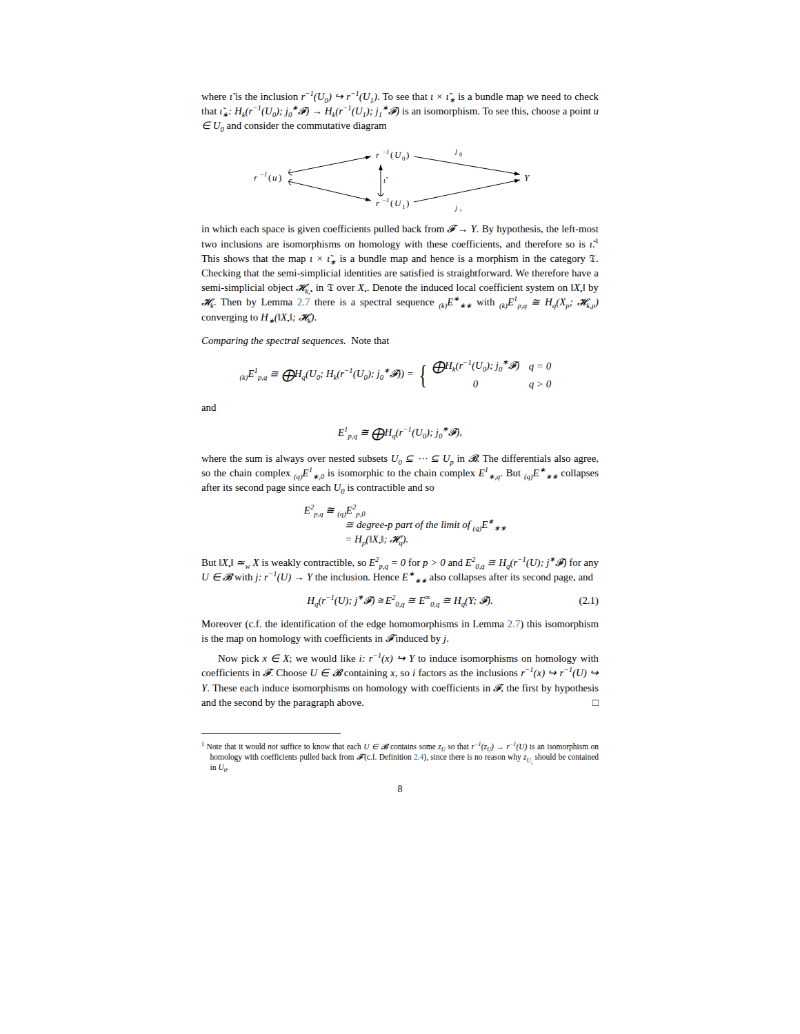where ι̃ is the inclusion r−1(U0) ↪ r−1(U1). To see that ι × ι̃∗ is a bundle map we need to check that ι̃∗: Hk(r−1(U0); j0∗𝓕) → Hk(r−1(U1); j1∗𝓕) is an isomorphism. To see this, choose a point u ∈ U0 and consider the commutative diagram
r −1 ( u ) r −1 ( U 0 ) r −1 ( U 1 ) Y j 0 j 1 ι̃
in which each space is given coefficients pulled back from 𝓕 → Y. By hypothesis, the left-most two inclusions are isomorphisms on homology with these coefficients, and therefore so is ι̃.1 This shows that the map ι × ι̃∗ is a bundle map and hence is a morphism in the category 𝔗. Checking that the semi-simplicial identities are satisfied is straightforward. We therefore have a semi-simplicial object 𝓗k,• in 𝔗 over X•. Denote the induced local coefficient system on ‖X•‖ by 𝓗k. Then by Lemma 2.7 there is a spectral sequence (k)E∗∗∗ with (k)E1p,q ≅ Hq(Xp; 𝓗k,p) converging to H∗(‖X•‖; 𝓗k).
Comparing the spectral sequences. Note that
(k)E1p,q ≅ ⨁Hq(U0; Hk(r−1(U0); j0∗𝓕)) = {
| ⨁ H k (r −1 (U 0 ); j 0 ∗ 𝓕) | q = 0 |
| 0 | q > 0 |
and
E1p,q ≅ ⨁Hq(r−1(U0); j0∗𝓕),
where the sum is always over nested subsets U0 ⊆ ⋯ ⊆ Up in 𝓑. The differentials also agree, so the chain complex (q)E1∗,0 is isomorphic to the chain complex E1∗,q. But (q)E∗∗∗ collapses after its second page since each U0 is contractible and so
E2p,q ≅ (q)E2p,0
≅ degree-p part of the limit of (q)E∗∗∗
= Hp(‖X•‖; 𝓗q).
But ‖X•‖ ≃w X is weakly contractible, so E2p,q = 0 for p > 0 and E20,q ≅ Hq(r−1(U); j∗𝓕) for any U ∈ 𝓑 with j: r−1(U) → Y the inclusion. Hence E∗∗∗ also collapses after its second page, and
Hq(r−1(U); j∗𝓕) ≅ E20,q ≅ E∞0,q ≅ Hq(Y; 𝓕). (2.1)
Moreover (c.f. the identification of the edge homomorphisms in Lemma 2.7) this isomorphism is the map on homology with coefficients in 𝓕 induced by j.
Now pick x ∈ X; we would like i: r−1(x) ↪ Y to induce isomorphisms on homology with coefficients in 𝓕. Choose U ∈ 𝓑 containing x, so i factors as the inclusions r−1(x) ↪ r−1(U) ↪ Y. These each induce isomorphisms on homology with coefficients in 𝓕, the first by hypothesis and the second by the paragraph above.□
1 Note that it would not suffice to know that each U ∈ 𝓑 contains some zU so that r−1(zU) → r−1(U) is an isomorphism on homology with coefficients pulled back from 𝓕 (c.f. Definition 2.4), since there is no reason why zU1 should be contained in U0.
8